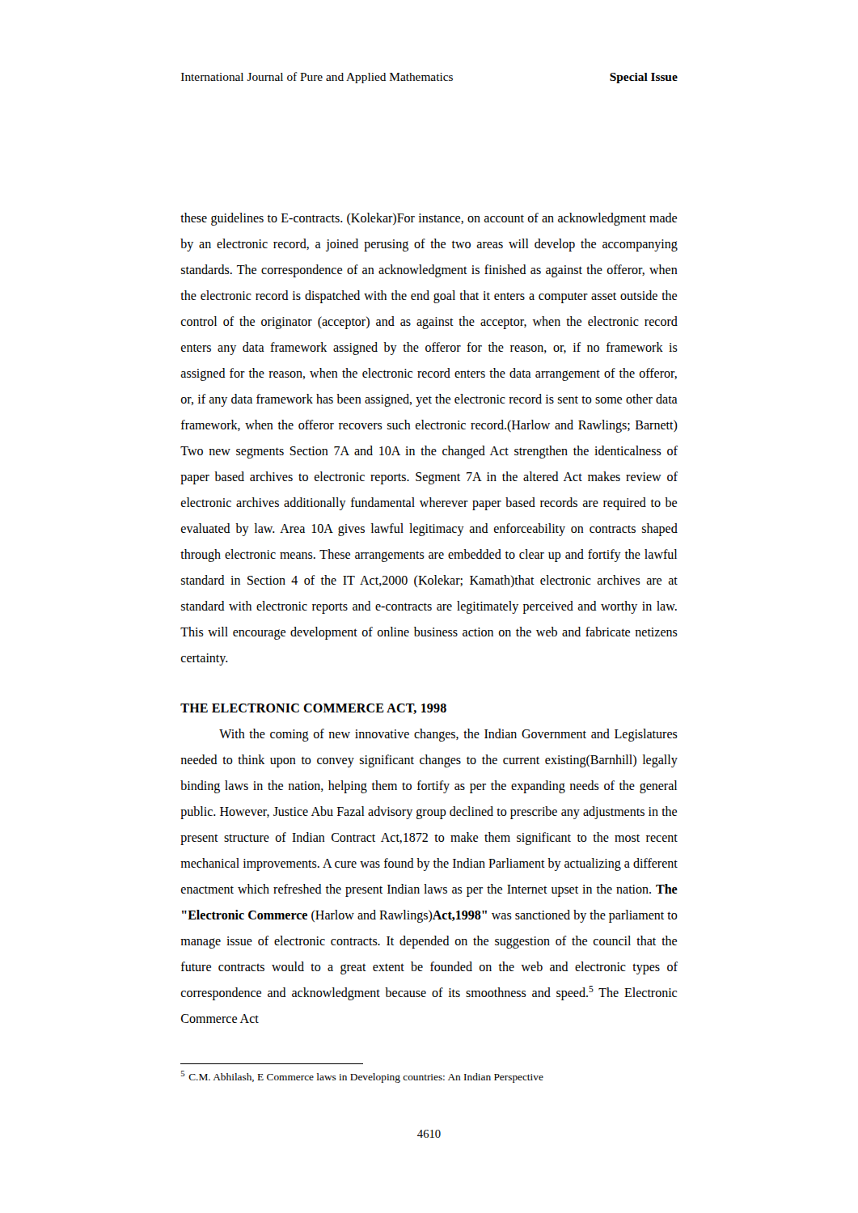International Journal of Pure and Applied Mathematics Special Issue
these guidelines to E-contracts. (Kolekar)For instance, on account of an acknowledgment made by an electronic record, a joined perusing of the two areas will develop the accompanying standards. The correspondence of an acknowledgment is finished as against the offeror, when the electronic record is dispatched with the end goal that it enters a computer asset outside the control of the originator (acceptor) and as against the acceptor, when the electronic record enters any data framework assigned by the offeror for the reason, or, if no framework is assigned for the reason, when the electronic record enters the data arrangement of the offeror, or, if any data framework has been assigned, yet the electronic record is sent to some other data framework, when the offeror recovers such electronic record.(Harlow and Rawlings; Barnett) Two new segments Section 7A and 10A in the changed Act strengthen the identicalness of paper based archives to electronic reports. Segment 7A in the altered Act makes review of electronic archives additionally fundamental wherever paper based records are required to be evaluated by law. Area 10A gives lawful legitimacy and enforceability on contracts shaped through electronic means. These arrangements are embedded to clear up and fortify the lawful standard in Section 4 of the IT Act,2000 (Kolekar; Kamath)that electronic archives are at standard with electronic reports and e-contracts are legitimately perceived and worthy in law. This will encourage development of online business action on the web and fabricate netizens certainty.
THE ELECTRONIC COMMERCE ACT, 1998
With the coming of new innovative changes, the Indian Government and Legislatures needed to think upon to convey significant changes to the current existing(Barnhill) legally binding laws in the nation, helping them to fortify as per the expanding needs of the general public. However, Justice Abu Fazal advisory group declined to prescribe any adjustments in the present structure of Indian Contract Act,1872 to make them significant to the most recent mechanical improvements. A cure was found by the Indian Parliament by actualizing a different enactment which refreshed the present Indian laws as per the Internet upset in the nation. The "Electronic Commerce (Harlow and Rawlings)Act,1998" was sanctioned by the parliament to manage issue of electronic contracts. It depended on the suggestion of the council that the future contracts would to a great extent be founded on the web and electronic types of correspondence and acknowledgment because of its smoothness and speed.5 The Electronic Commerce Act
5 C.M. Abhilash, E Commerce laws in Developing countries: An Indian Perspective
4610